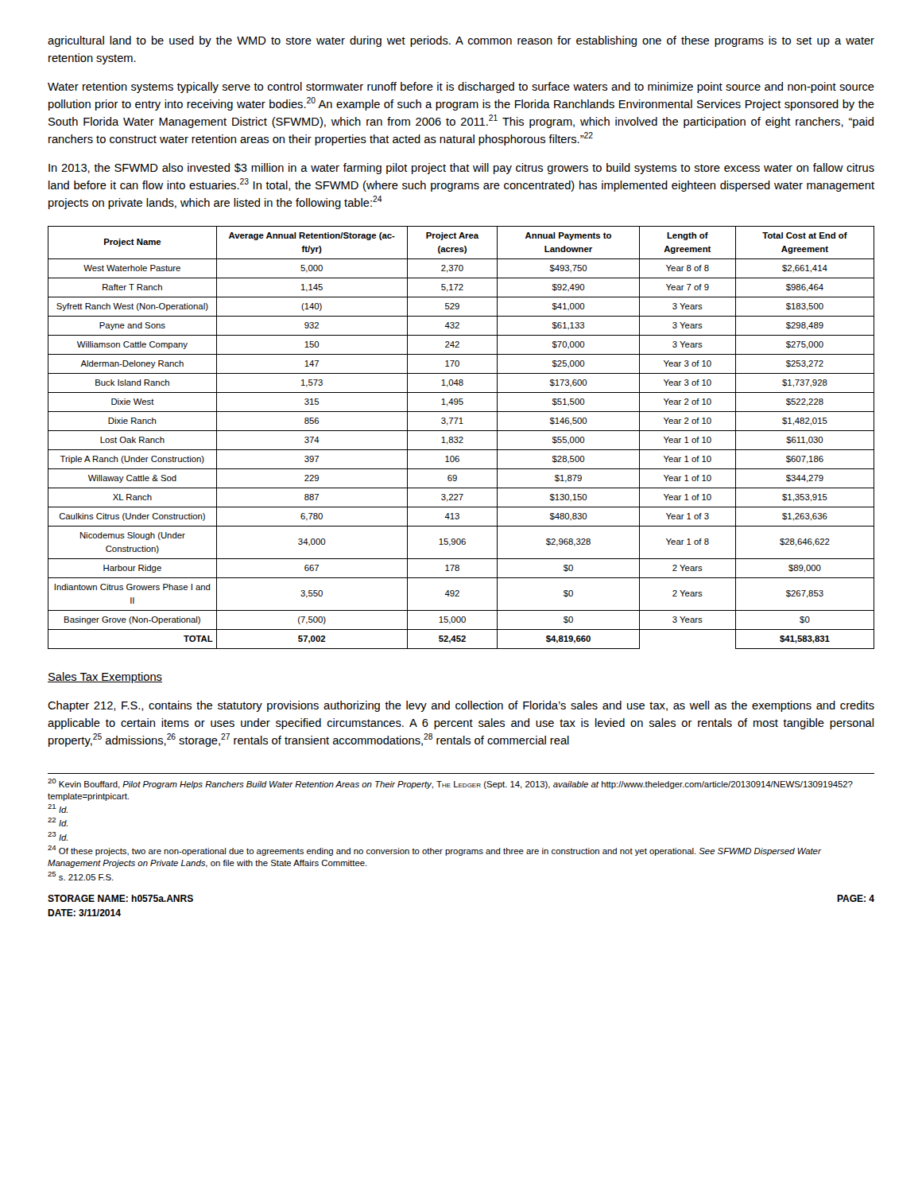agricultural land to be used by the WMD to store water during wet periods. A common reason for establishing one of these programs is to set up a water retention system.
Water retention systems typically serve to control stormwater runoff before it is discharged to surface waters and to minimize point source and non-point source pollution prior to entry into receiving water bodies.20 An example of such a program is the Florida Ranchlands Environmental Services Project sponsored by the South Florida Water Management District (SFWMD), which ran from 2006 to 2011.21 This program, which involved the participation of eight ranchers, “paid ranchers to construct water retention areas on their properties that acted as natural phosphorous filters.”22
In 2013, the SFWMD also invested $3 million in a water farming pilot project that will pay citrus growers to build systems to store excess water on fallow citrus land before it can flow into estuaries.23 In total, the SFWMD (where such programs are concentrated) has implemented eighteen dispersed water management projects on private lands, which are listed in the following table:24
| Project Name | Average Annual Retention/Storage (ac-ft/yr) | Project Area (acres) | Annual Payments to Landowner | Length of Agreement | Total Cost at End of Agreement |
| --- | --- | --- | --- | --- | --- |
| West Waterhole Pasture | 5,000 | 2,370 | $493,750 | Year 8 of 8 | $2,661,414 |
| Rafter T Ranch | 1,145 | 5,172 | $92,490 | Year 7 of 9 | $986,464 |
| Syfrett Ranch West (Non-Operational) | (140) | 529 | $41,000 | 3 Years | $183,500 |
| Payne and Sons | 932 | 432 | $61,133 | 3 Years | $298,489 |
| Williamson Cattle Company | 150 | 242 | $70,000 | 3 Years | $275,000 |
| Alderman-Deloney Ranch | 147 | 170 | $25,000 | Year 3 of 10 | $253,272 |
| Buck Island Ranch | 1,573 | 1,048 | $173,600 | Year 3 of 10 | $1,737,928 |
| Dixie West | 315 | 1,495 | $51,500 | Year 2 of 10 | $522,228 |
| Dixie Ranch | 856 | 3,771 | $146,500 | Year 2 of 10 | $1,482,015 |
| Lost Oak Ranch | 374 | 1,832 | $55,000 | Year 1 of 10 | $611,030 |
| Triple A Ranch (Under Construction) | 397 | 106 | $28,500 | Year 1 of 10 | $607,186 |
| Willaway Cattle & Sod | 229 | 69 | $1,879 | Year 1 of 10 | $344,279 |
| XL Ranch | 887 | 3,227 | $130,150 | Year 1 of 10 | $1,353,915 |
| Caulkins Citrus (Under Construction) | 6,780 | 413 | $480,830 | Year 1 of 3 | $1,263,636 |
| Nicodemus Slough (Under Construction) | 34,000 | 15,906 | $2,968,328 | Year 1 of 8 | $28,646,622 |
| Harbour Ridge | 667 | 178 | $0 | 2 Years | $89,000 |
| Indiantown Citrus Growers Phase I and II | 3,550 | 492 | $0 | 2 Years | $267,853 |
| Basinger Grove (Non-Operational) | (7,500) | 15,000 | $0 | 3 Years | $0 |
| TOTAL | 57,002 | 52,452 | $4,819,660 | | $41,583,831 |
Sales Tax Exemptions
Chapter 212, F.S., contains the statutory provisions authorizing the levy and collection of Florida’s sales and use tax, as well as the exemptions and credits applicable to certain items or uses under specified circumstances. A 6 percent sales and use tax is levied on sales or rentals of most tangible personal property,25 admissions,26 storage,27 rentals of transient accommodations,28 rentals of commercial real
20 Kevin Bouffard, Pilot Program Helps Ranchers Build Water Retention Areas on Their Property, The Ledger (Sept. 14, 2013), available at http://www.theledger.com/article/20130914/NEWS/130919452?template=printpicart.
21 Id.
22 Id.
23 Id.
24 Of these projects, two are non-operational due to agreements ending and no conversion to other programs and three are in construction and not yet operational. See SFWMD Dispersed Water Management Projects on Private Lands, on file with the State Affairs Committee.
25 s. 212.05 F.S.
STORAGE NAME: h0575a.ANRS
DATE: 3/11/2014
PAGE: 4